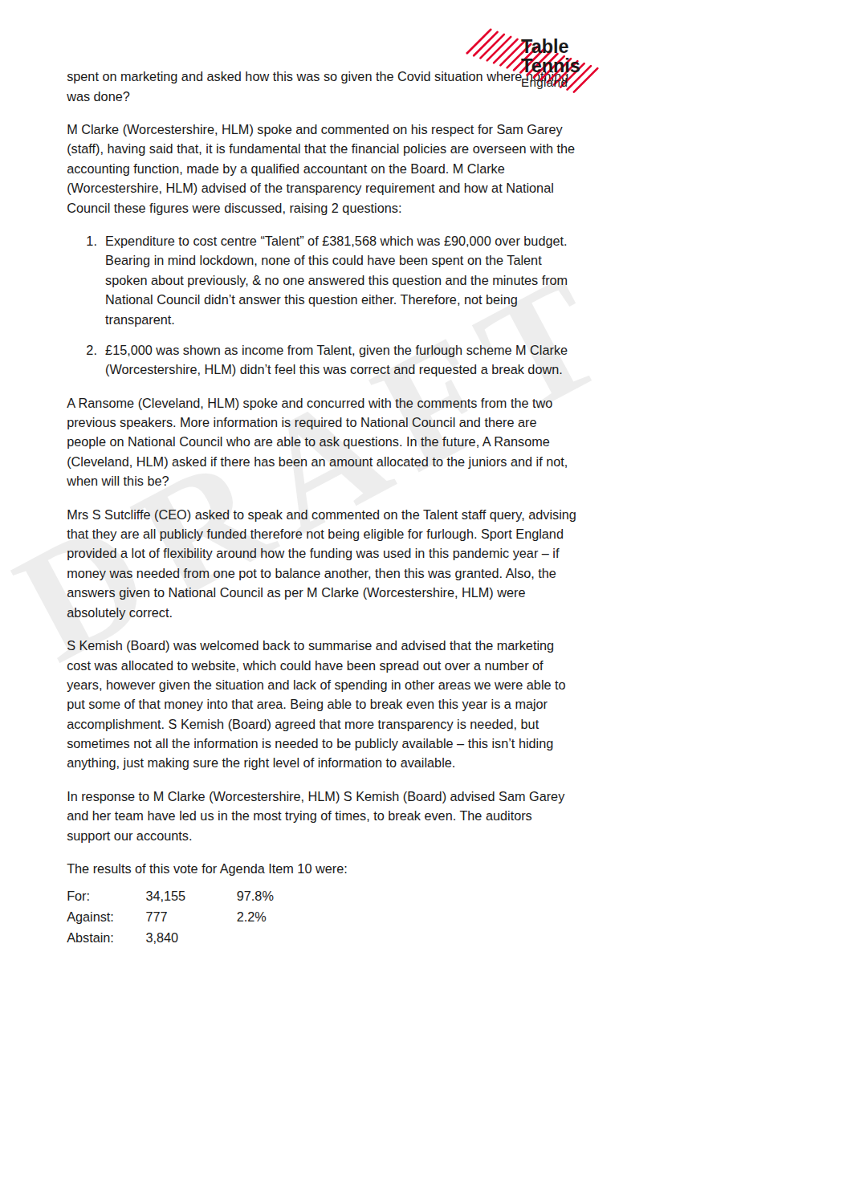DRAFT
Table Tennis England
spent on marketing and asked how this was so given the Covid situation where nothing was done?
M Clarke (Worcestershire, HLM) spoke and commented on his respect for Sam Garey (staff), having said that, it is fundamental that the financial policies are overseen with the accounting function, made by a qualified accountant on the Board. M Clarke (Worcestershire, HLM) advised of the transparency requirement and how at National Council these figures were discussed, raising 2 questions:
Expenditure to cost centre “Talent” of £381,568 which was £90,000 over budget. Bearing in mind lockdown, none of this could have been spent on the Talent spoken about previously, & no one answered this question and the minutes from National Council didn’t answer this question either. Therefore, not being transparent.
£15,000 was shown as income from Talent, given the furlough scheme M Clarke (Worcestershire, HLM) didn’t feel this was correct and requested a break down.
A Ransome (Cleveland, HLM) spoke and concurred with the comments from the two previous speakers. More information is required to National Council and there are people on National Council who are able to ask questions. In the future, A Ransome (Cleveland, HLM) asked if there has been an amount allocated to the juniors and if not, when will this be?
Mrs S Sutcliffe (CEO) asked to speak and commented on the Talent staff query, advising that they are all publicly funded therefore not being eligible for furlough. Sport England provided a lot of flexibility around how the funding was used in this pandemic year – if money was needed from one pot to balance another, then this was granted. Also, the answers given to National Council as per M Clarke (Worcestershire, HLM) were absolutely correct.
S Kemish (Board) was welcomed back to summarise and advised that the marketing cost was allocated to website, which could have been spread out over a number of years, however given the situation and lack of spending in other areas we were able to put some of that money into that area. Being able to break even this year is a major accomplishment. S Kemish (Board) agreed that more transparency is needed, but sometimes not all the information is needed to be publicly available – this isn’t hiding anything, just making sure the right level of information to available.
In response to M Clarke (Worcestershire, HLM) S Kemish (Board) advised Sam Garey and her team have led us in the most trying of times, to break even. The auditors support our accounts.
The results of this vote for Agenda Item 10 were:
| For: | 34,155 | 97.8% |
| Against: | 777 | 2.2% |
| Abstain: | 3,840 | |